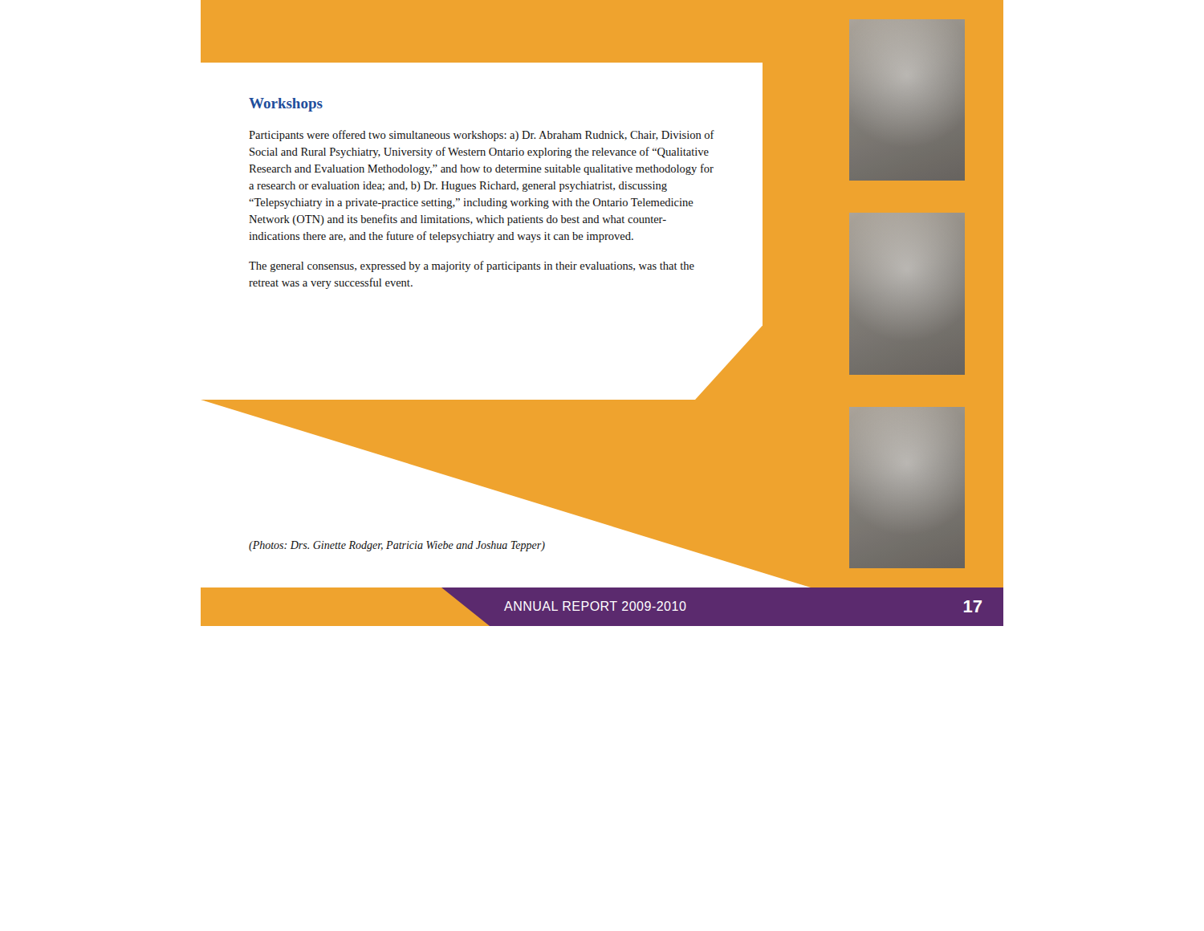Workshops
Participants were offered two simultaneous workshops: a) Dr. Abraham Rudnick, Chair, Division of Social and Rural Psychiatry, University of Western Ontario exploring the relevance of “Qualitative Research and Evaluation Methodology,” and how to determine suitable qualitative methodology for a research or evaluation idea; and, b) Dr. Hugues Richard, general psychiatrist, discussing “Telepsychiatry in a private-practice setting,” including working with the Ontario Telemedicine Network (OTN) and its benefits and limitations, which patients do best and what counter-indications there are, and the future of telepsychiatry and ways it can be improved.
The general consensus, expressed by a majority of participants in their evaluations, was that the retreat was a very successful event.
(Photos: Drs. Ginette Rodger, Patricia Wiebe and Joshua Tepper)
ANNUAL REPORT 2009-2010
17